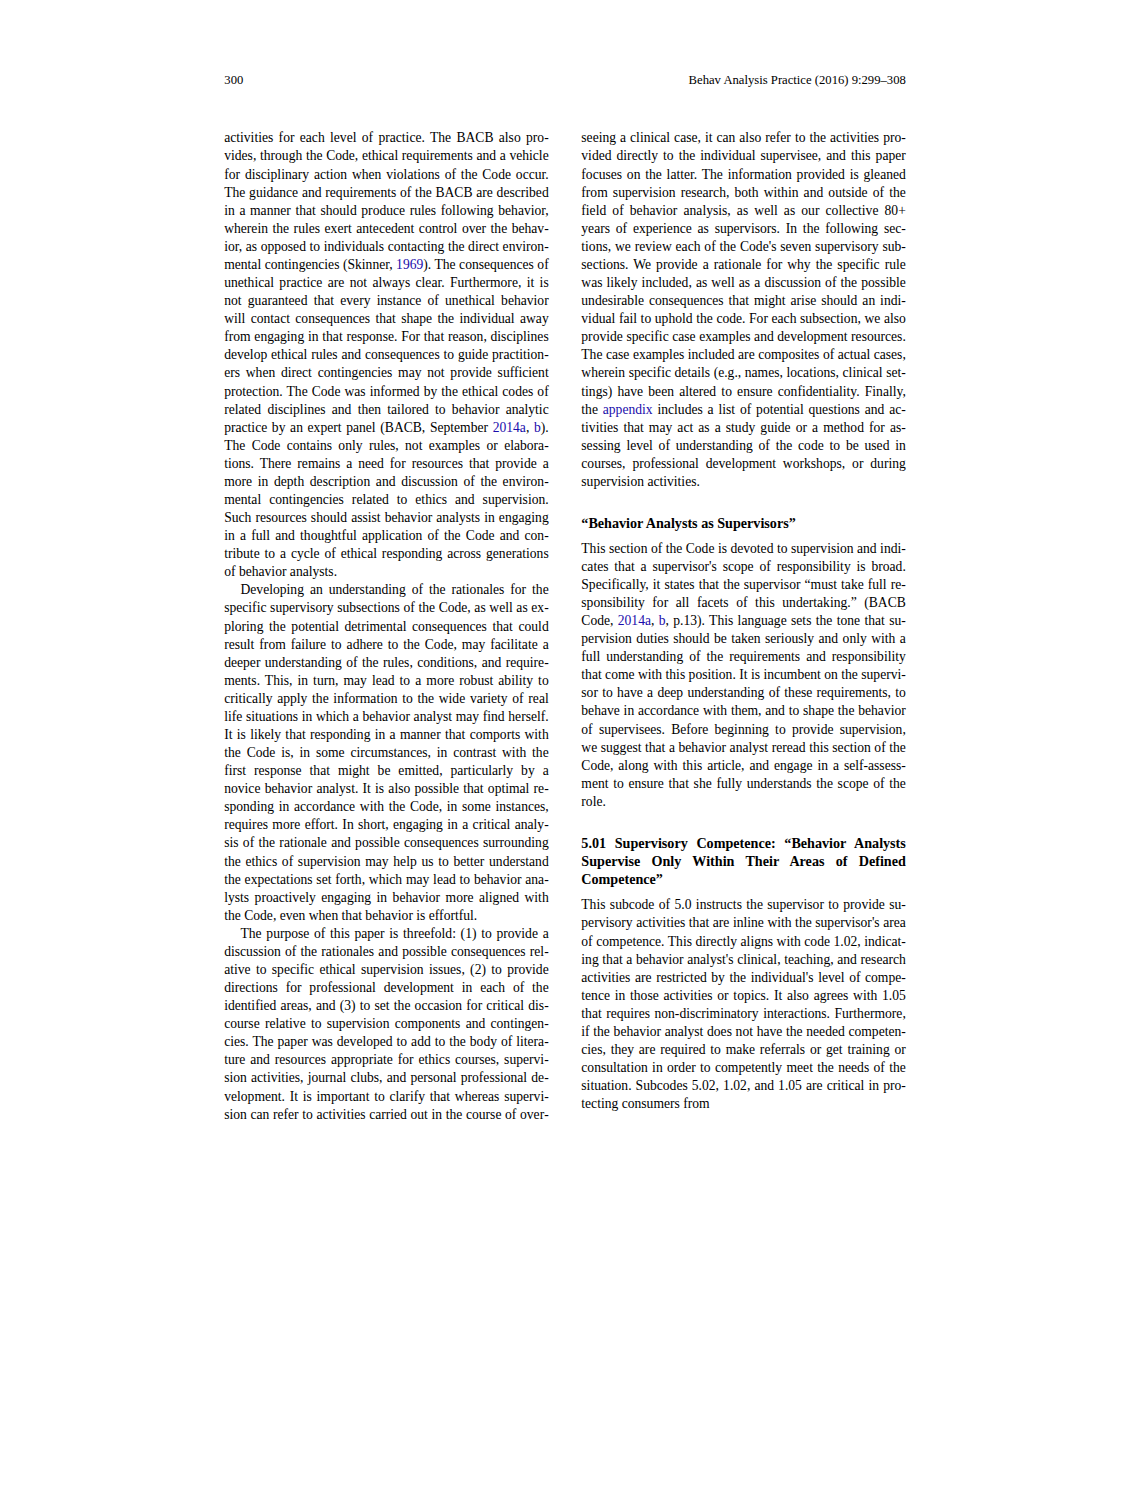300 Behav Analysis Practice (2016) 9:299–308
activities for each level of practice. The BACB also provides, through the Code, ethical requirements and a vehicle for disciplinary action when violations of the Code occur. The guidance and requirements of the BACB are described in a manner that should produce rules following behavior, wherein the rules exert antecedent control over the behavior, as opposed to individuals contacting the direct environmental contingencies (Skinner, 1969). The consequences of unethical practice are not always clear. Furthermore, it is not guaranteed that every instance of unethical behavior will contact consequences that shape the individual away from engaging in that response. For that reason, disciplines develop ethical rules and consequences to guide practitioners when direct contingencies may not provide sufficient protection. The Code was informed by the ethical codes of related disciplines and then tailored to behavior analytic practice by an expert panel (BACB, September 2014a, b). The Code contains only rules, not examples or elaborations. There remains a need for resources that provide a more in depth description and discussion of the environmental contingencies related to ethics and supervision. Such resources should assist behavior analysts in engaging in a full and thoughtful application of the Code and contribute to a cycle of ethical responding across generations of behavior analysts.
Developing an understanding of the rationales for the specific supervisory subsections of the Code, as well as exploring the potential detrimental consequences that could result from failure to adhere to the Code, may facilitate a deeper understanding of the rules, conditions, and requirements. This, in turn, may lead to a more robust ability to critically apply the information to the wide variety of real life situations in which a behavior analyst may find herself. It is likely that responding in a manner that comports with the Code is, in some circumstances, in contrast with the first response that might be emitted, particularly by a novice behavior analyst. It is also possible that optimal responding in accordance with the Code, in some instances, requires more effort. In short, engaging in a critical analysis of the rationale and possible consequences surrounding the ethics of supervision may help us to better understand the expectations set forth, which may lead to behavior analysts proactively engaging in behavior more aligned with the Code, even when that behavior is effortful.
The purpose of this paper is threefold: (1) to provide a discussion of the rationales and possible consequences relative to specific ethical supervision issues, (2) to provide directions for professional development in each of the identified areas, and (3) to set the occasion for critical discourse relative to supervision components and contingencies. The paper was developed to add to the body of literature and resources appropriate for ethics courses, supervision activities, journal clubs, and personal professional development. It is important to clarify that whereas supervision can refer to activities carried out in the course of overseeing a clinical case, it can also refer to the activities provided directly to the individual supervisee, and this paper focuses on the latter. The information provided is gleaned from supervision research, both within and outside of the field of behavior analysis, as well as our collective 80+ years of experience as supervisors. In the following sections, we review each of the Code's seven supervisory subsections. We provide a rationale for why the specific rule was likely included, as well as a discussion of the possible undesirable consequences that might arise should an individual fail to uphold the code. For each subsection, we also provide specific case examples and development resources. The case examples included are composites of actual cases, wherein specific details (e.g., names, locations, clinical settings) have been altered to ensure confidentiality. Finally, the appendix includes a list of potential questions and activities that may act as a study guide or a method for assessing level of understanding of the code to be used in courses, professional development workshops, or during supervision activities.
“Behavior Analysts as Supervisors”
This section of the Code is devoted to supervision and indicates that a supervisor's scope of responsibility is broad. Specifically, it states that the supervisor “must take full responsibility for all facets of this undertaking.” (BACB Code, 2014a, b, p.13). This language sets the tone that supervision duties should be taken seriously and only with a full understanding of the requirements and responsibility that come with this position. It is incumbent on the supervisor to have a deep understanding of these requirements, to behave in accordance with them, and to shape the behavior of supervisees. Before beginning to provide supervision, we suggest that a behavior analyst reread this section of the Code, along with this article, and engage in a self-assessment to ensure that she fully understands the scope of the role.
5.01 Supervisory Competence: “Behavior Analysts Supervise Only Within Their Areas of Defined Competence”
This subcode of 5.0 instructs the supervisor to provide supervisory activities that are inline with the supervisor's area of competence. This directly aligns with code 1.02, indicating that a behavior analyst's clinical, teaching, and research activities are restricted by the individual's level of competence in those activities or topics. It also agrees with 1.05 that requires non-discriminatory interactions. Furthermore, if the behavior analyst does not have the needed competencies, they are required to make referrals or get training or consultation in order to competently meet the needs of the situation. Subcodes 5.02, 1.02, and 1.05 are critical in protecting consumers from